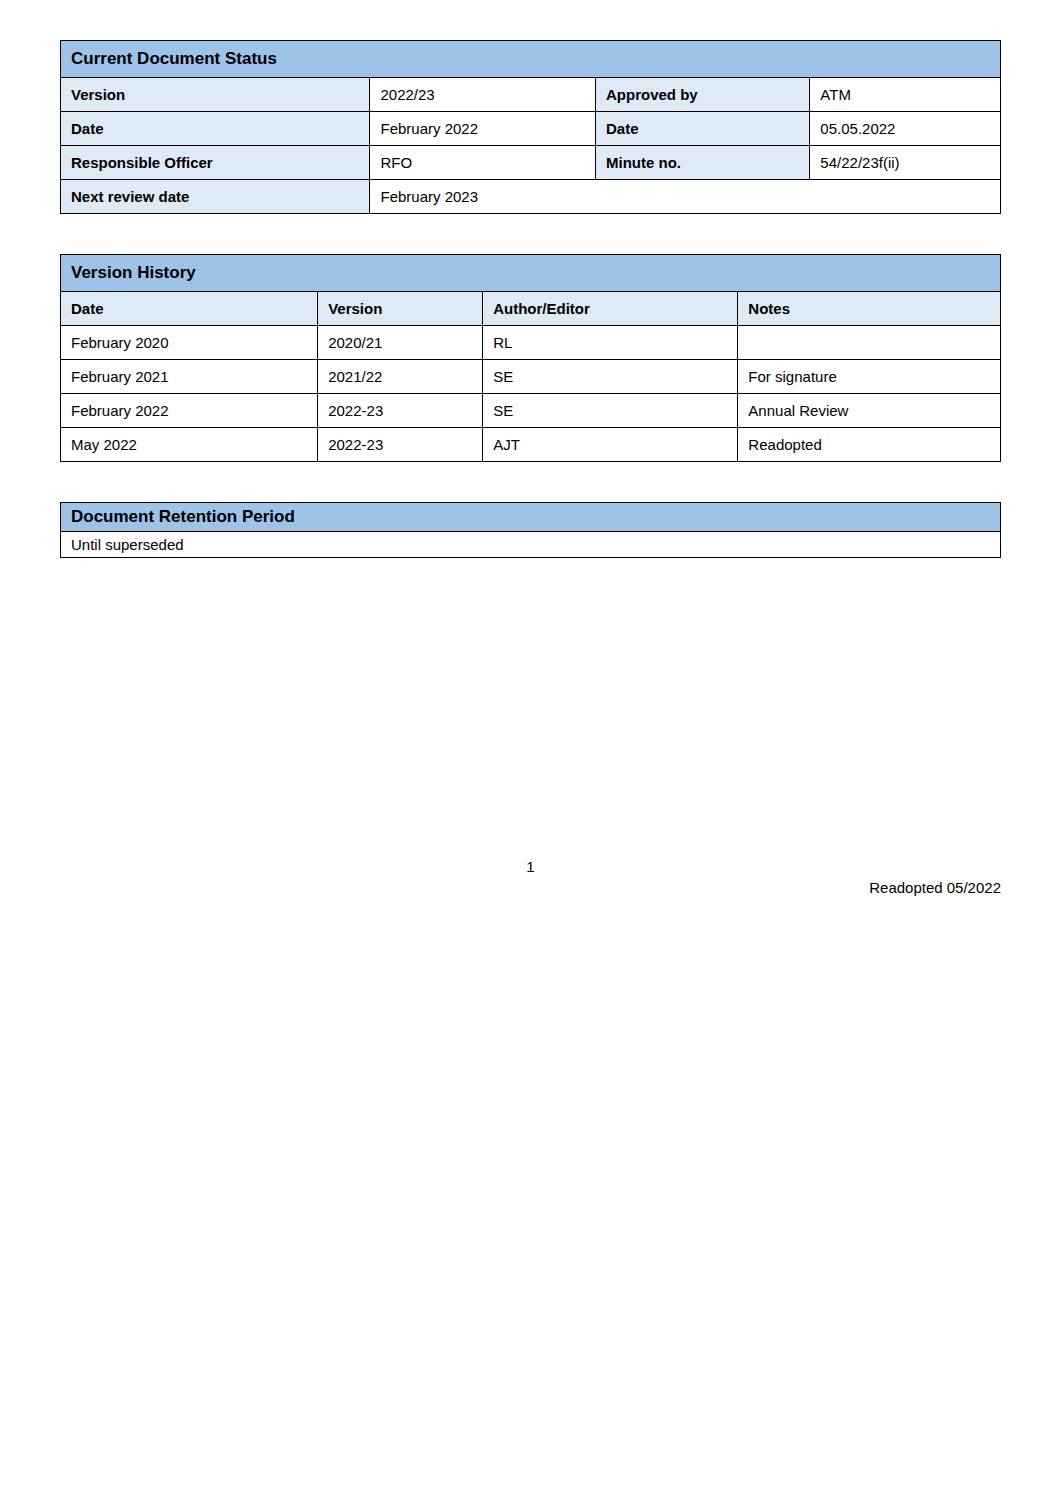| Current Document Status |
| Version | 2022/23 | Approved by | ATM |
| Date | February 2022 | Date | 05.05.2022 |
| Responsible Officer | RFO | Minute no. | 54/22/23f(ii) |
| Next review date | February 2023 |
| Version History |
| Date | Version | Author/Editor | Notes |
| February 2020 | 2020/21 | RL | |
| February 2021 | 2021/22 | SE | For signature |
| February 2022 | 2022-23 | SE | Annual Review |
| May 2022 | 2022-23 | AJT | Readopted |
| Document Retention Period |
| Until superseded |
1
Readopted 05/2022